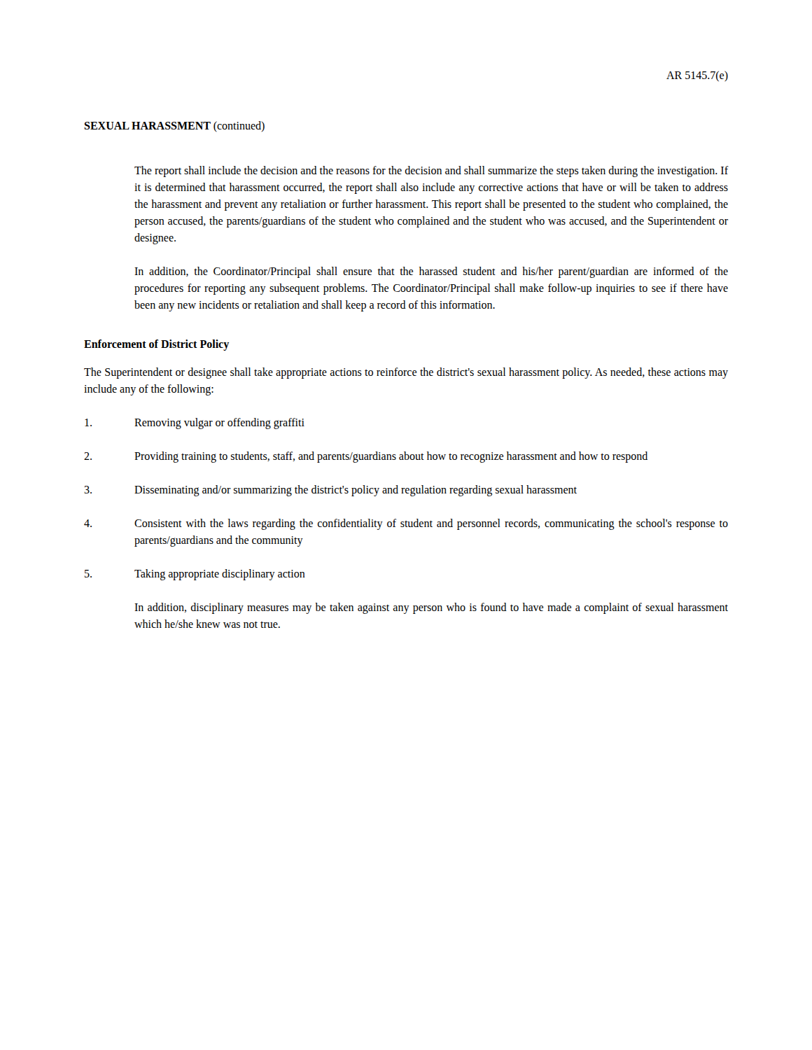AR 5145.7(e)
Sexual Harassment (continued)
The report shall include the decision and the reasons for the decision and shall summarize the steps taken during the investigation. If it is determined that harassment occurred, the report shall also include any corrective actions that have or will be taken to address the harassment and prevent any retaliation or further harassment. This report shall be presented to the student who complained, the person accused, the parents/guardians of the student who complained and the student who was accused, and the Superintendent or designee.
In addition, the Coordinator/Principal shall ensure that the harassed student and his/her parent/guardian are informed of the procedures for reporting any subsequent problems. The Coordinator/Principal shall make follow-up inquiries to see if there have been any new incidents or retaliation and shall keep a record of this information.
Enforcement of District Policy
The Superintendent or designee shall take appropriate actions to reinforce the district's sexual harassment policy. As needed, these actions may include any of the following:
Removing vulgar or offending graffiti
Providing training to students, staff, and parents/guardians about how to recognize harassment and how to respond
Disseminating and/or summarizing the district's policy and regulation regarding sexual harassment
Consistent with the laws regarding the confidentiality of student and personnel records, communicating the school's response to parents/guardians and the community
Taking appropriate disciplinary action
In addition, disciplinary measures may be taken against any person who is found to have made a complaint of sexual harassment which he/she knew was not true.